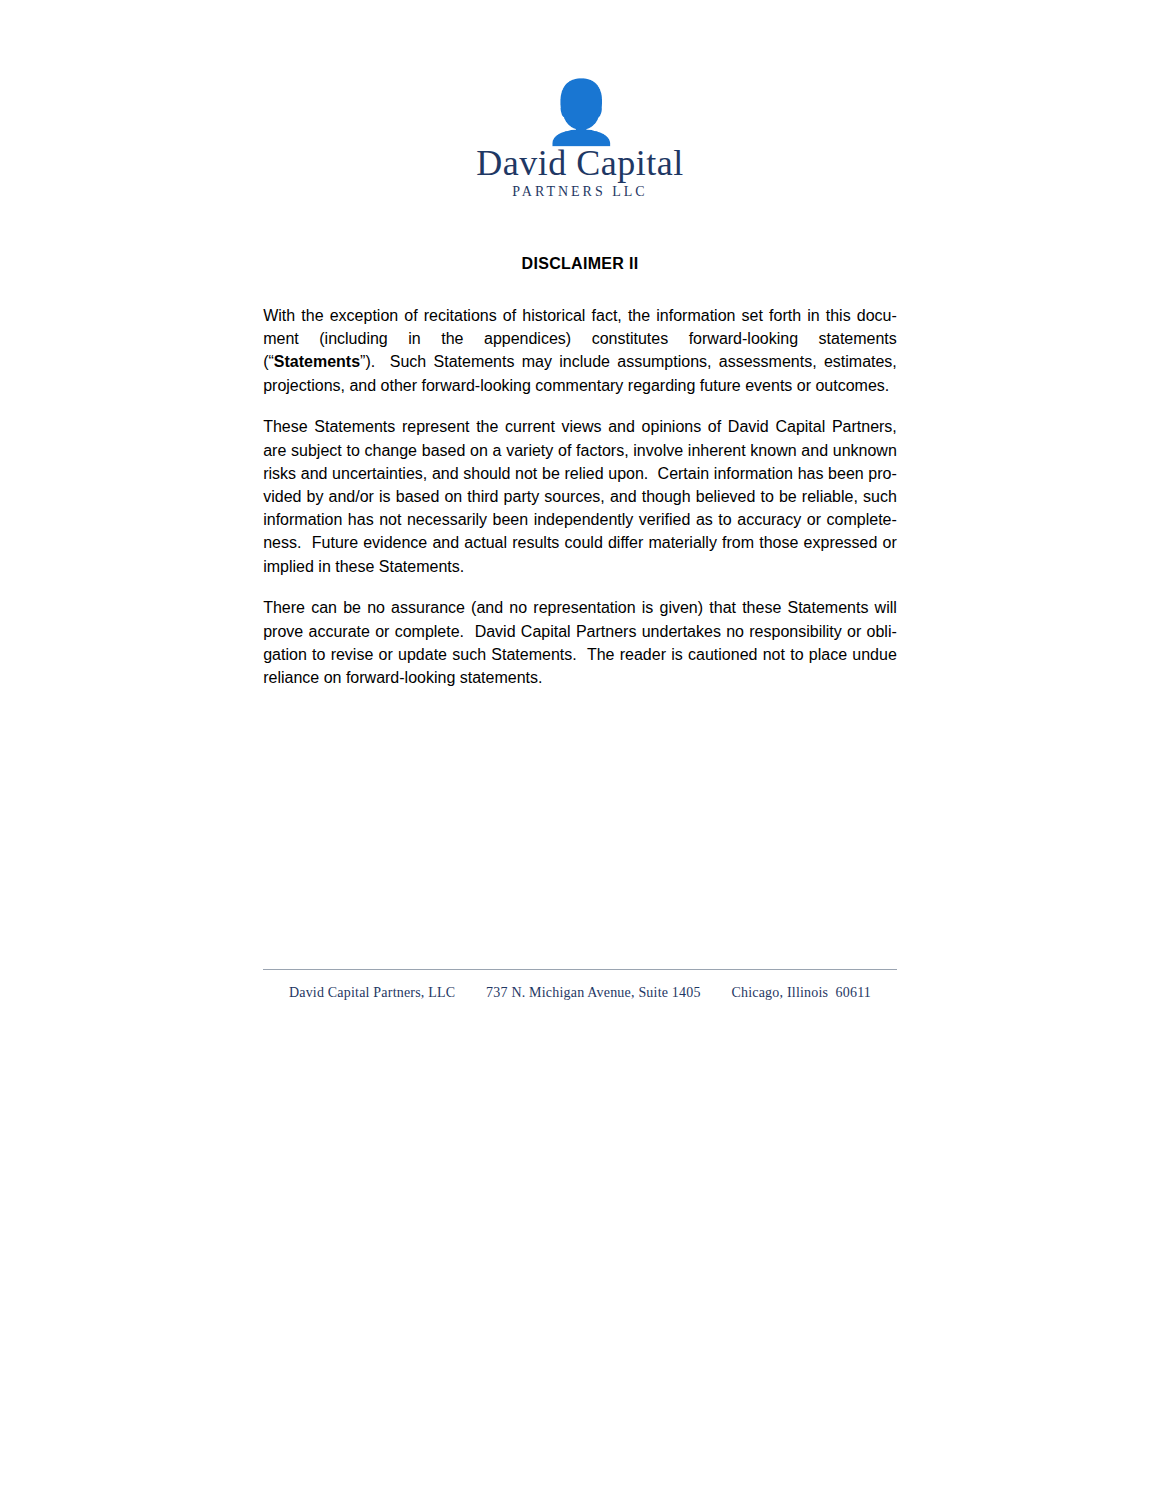👤 David Capital PARTNERS LLC
DISCLAIMER II
With the exception of recitations of historical fact, the information set forth in this document (including in the appendices) constitutes forward-looking statements (“Statements”). Such Statements may include assumptions, assessments, estimates, projections, and other forward-looking commentary regarding future events or outcomes.
These Statements represent the current views and opinions of David Capital Partners, are subject to change based on a variety of factors, involve inherent known and unknown risks and uncertainties, and should not be relied upon. Certain information has been provided by and/or is based on third party sources, and though believed to be reliable, such information has not necessarily been independently verified as to accuracy or completeness. Future evidence and actual results could differ materially from those expressed or implied in these Statements.
There can be no assurance (and no representation is given) that these Statements will prove accurate or complete. David Capital Partners undertakes no responsibility or obligation to revise or update such Statements. The reader is cautioned not to place undue reliance on forward-looking statements.
David Capital Partners, LLC 737 N. Michigan Avenue, Suite 1405 Chicago, Illinois 60611